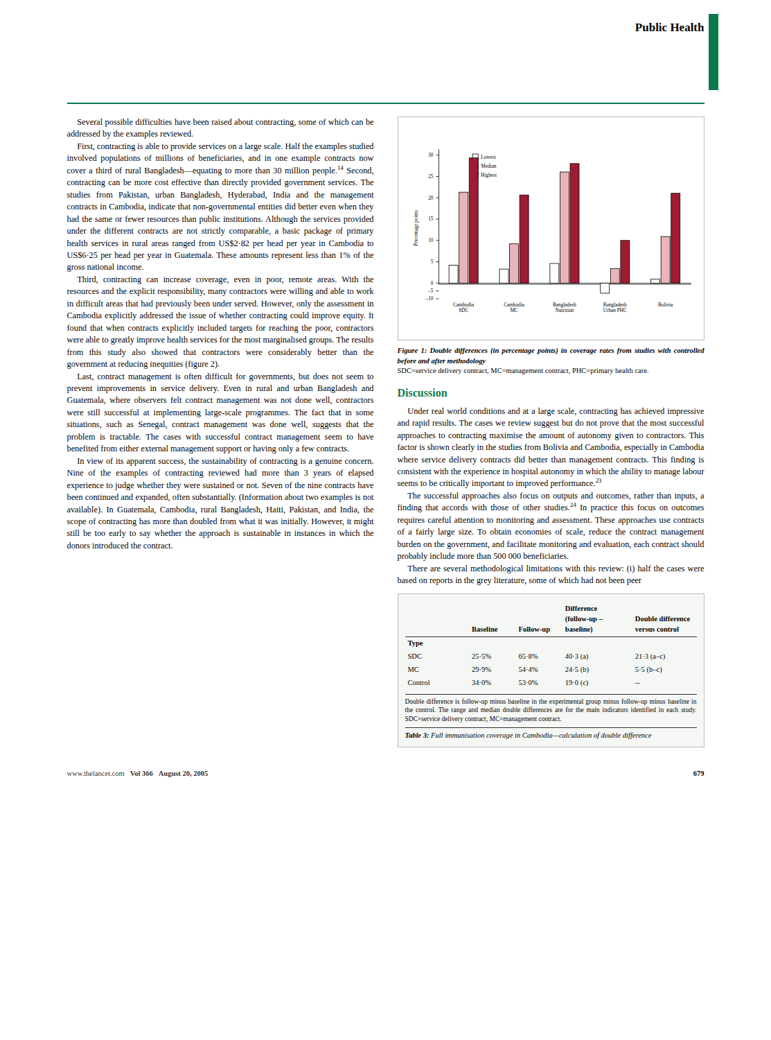Public Health
Several possible difficulties have been raised about contracting, some of which can be addressed by the examples reviewed.
First, contracting is able to provide services on a large scale. Half the examples studied involved populations of millions of beneficiaries, and in one example contracts now cover a third of rural Bangladesh—equating to more than 30 million people.14 Second, contracting can be more cost effective than directly provided government services. The studies from Pakistan, urban Bangladesh, Hyderabad, India and the management contracts in Cambodia, indicate that non-governmental entities did better even when they had the same or fewer resources than public institutions. Although the services provided under the different contracts are not strictly comparable, a basic package of primary health services in rural areas ranged from US$2·82 per head per year in Cambodia to US$6·25 per head per year in Guatemala. These amounts represent less than 1% of the gross national income.
Third, contracting can increase coverage, even in poor, remote areas. With the resources and the explicit responsibility, many contractors were willing and able to work in difficult areas that had previously been under served. However, only the assessment in Cambodia explicitly addressed the issue of whether contracting could improve equity. It found that when contracts explicitly included targets for reaching the poor, contractors were able to greatly improve health services for the most marginalised groups. The results from this study also showed that contractors were considerably better than the government at reducing inequities (figure 2).
Last, contract management is often difficult for governments, but does not seem to prevent improvements in service delivery. Even in rural and urban Bangladesh and Guatemala, where observers felt contract management was not done well, contractors were still successful at implementing large-scale programmes. The fact that in some situations, such as Senegal, contract management was done well, suggests that the problem is tractable. The cases with successful contract management seem to have benefited from either external management support or having only a few contracts.
In view of its apparent success, the sustainability of contracting is a genuine concern. Nine of the examples of contracting reviewed had more than 3 years of elapsed experience to judge whether they were sustained or not. Seven of the nine contracts have been continued and expanded, often substantially. (Information about two examples is not available). In Guatemala, Cambodia, rural Bangladesh, Haiti, Pakistan, and India, the scope of contracting has more than doubled from what it was initially. However, it might still be too early to say whether the approach is sustainable in instances in which the donors introduced the contract.
30 25 20 15 10 5 0 –5 –10 Percentage points Lowest Median Highest Cambodia SDC Cambodia MC Bangladesh Nutrition Bangladesh Urban PHC Bolivia
Figure 1: Double differences (in percentage points) in coverage rates from studies with controlled before and after methodology
SDC=service delivery contract, MC=management contract, PHC=primary health care.
Discussion
Under real world conditions and at a large scale, contracting has achieved impressive and rapid results. The cases we review suggest but do not prove that the most successful approaches to contracting maximise the amount of autonomy given to contractors. This factor is shown clearly in the studies from Bolivia and Cambodia, especially in Cambodia where service delivery contracts did better than management contracts. This finding is consistent with the experience in hospital autonomy in which the ability to manage labour seems to be critically important to improved performance.23
The successful approaches also focus on outputs and outcomes, rather than inputs, a finding that accords with those of other studies.24 In practice this focus on outcomes requires careful attention to monitoring and assessment. These approaches use contracts of a fairly large size. To obtain economies of scale, reduce the contract management burden on the government, and facilitate monitoring and evaluation, each contract should probably include more than 500 000 beneficiaries.
There are several methodological limitations with this review: (i) half the cases were based on reports in the grey literature, some of which had not been peer
| | Baseline | Follow-up | Difference (follow-up – baseline) | Double difference versus control |
| --- | --- | --- | --- | --- |
| Type | | | | |
| SDC | 25·5% | 65·8% | 40·3 (a) | 21·3 (a–c) |
| MC | 29·9% | 54·4% | 24·5 (b) | 5·5 (b–c) |
| Control | 34·0% | 53·0% | 19·0 (c) | -- |
Double difference is follow-up minus baseline in the experimental group minus follow-up minus baseline in the control. The range and median double differences are for the main indicators identified in each study. SDC=service delivery contract, MC=management contract.
Table 3: Full immunisation coverage in Cambodia—calculation of double difference
www.thelancet.com Vol 366 August 20, 2005
679